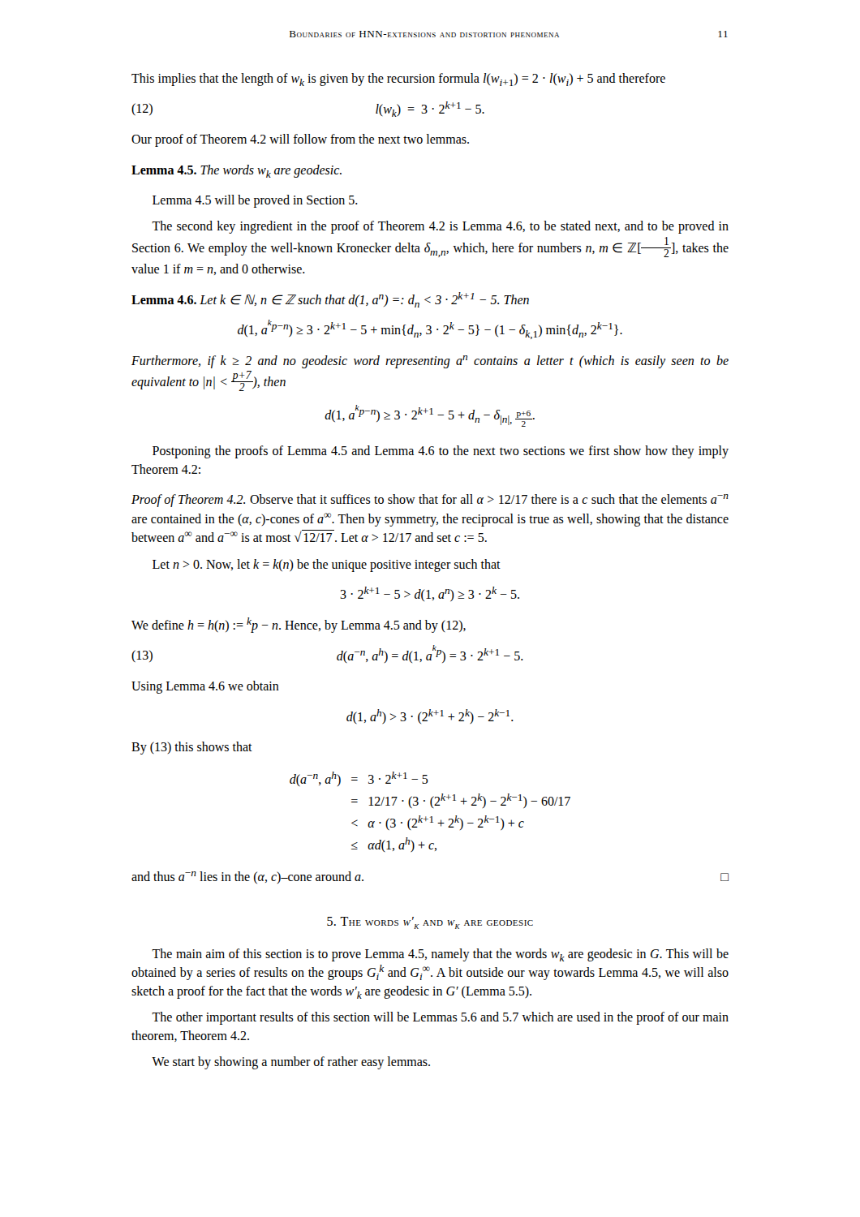Boundaries of HNN-extensions and distortion phenomena 11
This implies that the length of wk is given by the recursion formula l(wi+1) = 2 · l(wi) + 5 and therefore
(12) l(wk) = 3 · 2k+1 − 5.
Our proof of Theorem 4.2 will follow from the next two lemmas.
Lemma 4.5. The words wk are geodesic.
Lemma 4.5 will be proved in Section 5.
The second key ingredient in the proof of Theorem 4.2 is Lemma 4.6, to be stated next, and to be proved in Section 6. We employ the well-known Kronecker delta δm,n, which, here for numbers n, m ∈ ℤ[12], takes the value 1 if m = n, and 0 otherwise.
Lemma 4.6. Let k ∈ ℕ, n ∈ ℤ such that d(1, an) =: dn < 3 · 2k+1 − 5. Then
d(1, akp−n) ≥ 3 · 2k+1 − 5 + min{dn, 3 · 2k − 5} − (1 − δk,1) min{dn, 2k−1}.
Furthermore, if k ≥ 2 and no geodesic word representing an contains a letter t (which is easily seen to be equivalent to |n| < p+72), then
d(1, akp−n) ≥ 3 · 2k+1 − 5 + dn − δ|n|, p+62.
Postponing the proofs of Lemma 4.5 and Lemma 4.6 to the next two sections we first show how they imply Theorem 4.2:
Proof of Theorem 4.2. Observe that it suffices to show that for all α > 12/17 there is a c such that the elements a−n are contained in the (α, c)-cones of a∞. Then by symmetry, the reciprocal is true as well, showing that the distance between a∞ and a−∞ is at most √12/17. Let α > 12/17 and set c := 5.
Let n > 0. Now, let k = k(n) be the unique positive integer such that
3 · 2k+1 − 5 > d(1, an) ≥ 3 · 2k − 5.
We define h = h(n) := kp − n. Hence, by Lemma 4.5 and by (12),
(13) d(a−n, ah) = d(1, akp) = 3 · 2k+1 − 5.
Using Lemma 4.6 we obtain
d(1, ah) > 3 · (2k+1 + 2k) − 2k−1.
By (13) this shows that
| d ( a − n , a h ) | = | 3 · 2 k +1 − 5 |
| | = | 12/17 · (3 · (2 k +1 + 2 k ) − 2 k −1 ) − 60/17 |
| | < | α · (3 · (2 k +1 + 2 k ) − 2 k −1 ) + c |
| | ≤ | αd (1, a h ) + c , |
and thus a−n lies in the (α, c)–cone around a. □
5. The words w′k and wk are geodesic
The main aim of this section is to prove Lemma 4.5, namely that the words wk are geodesic in G. This will be obtained by a series of results on the groups Gik and Gi∞. A bit outside our way towards Lemma 4.5, we will also sketch a proof for the fact that the words w′k are geodesic in G′ (Lemma 5.5).
The other important results of this section will be Lemmas 5.6 and 5.7 which are used in the proof of our main theorem, Theorem 4.2.
We start by showing a number of rather easy lemmas.